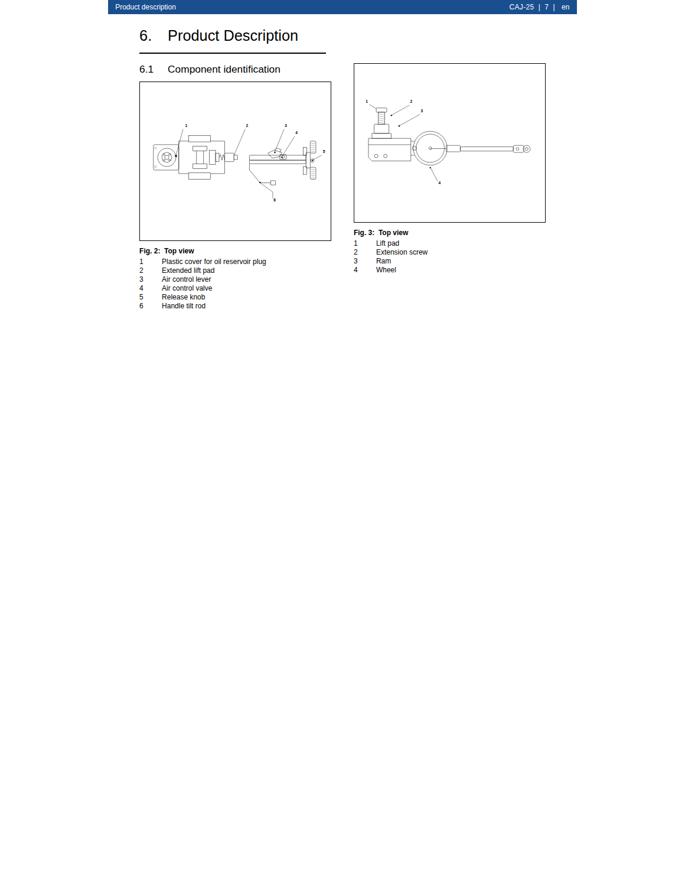Product description
CAJ-25 | 7 | en
6. Product Description
6.1 Component identification
1 2 3 4 5 6
Fig. 2: Top view
| 1 | Plastic cover for oil reservoir plug |
| 2 | Extended lift pad |
| 3 | Air control lever |
| 4 | Air control valve |
| 5 | Release knob |
| 6 | Handle tilt rod |
1 2 3 4
Fig. 3: Top view
| 1 | Lift pad |
| 2 | Extension screw |
| 3 | Ram |
| 4 | Wheel |